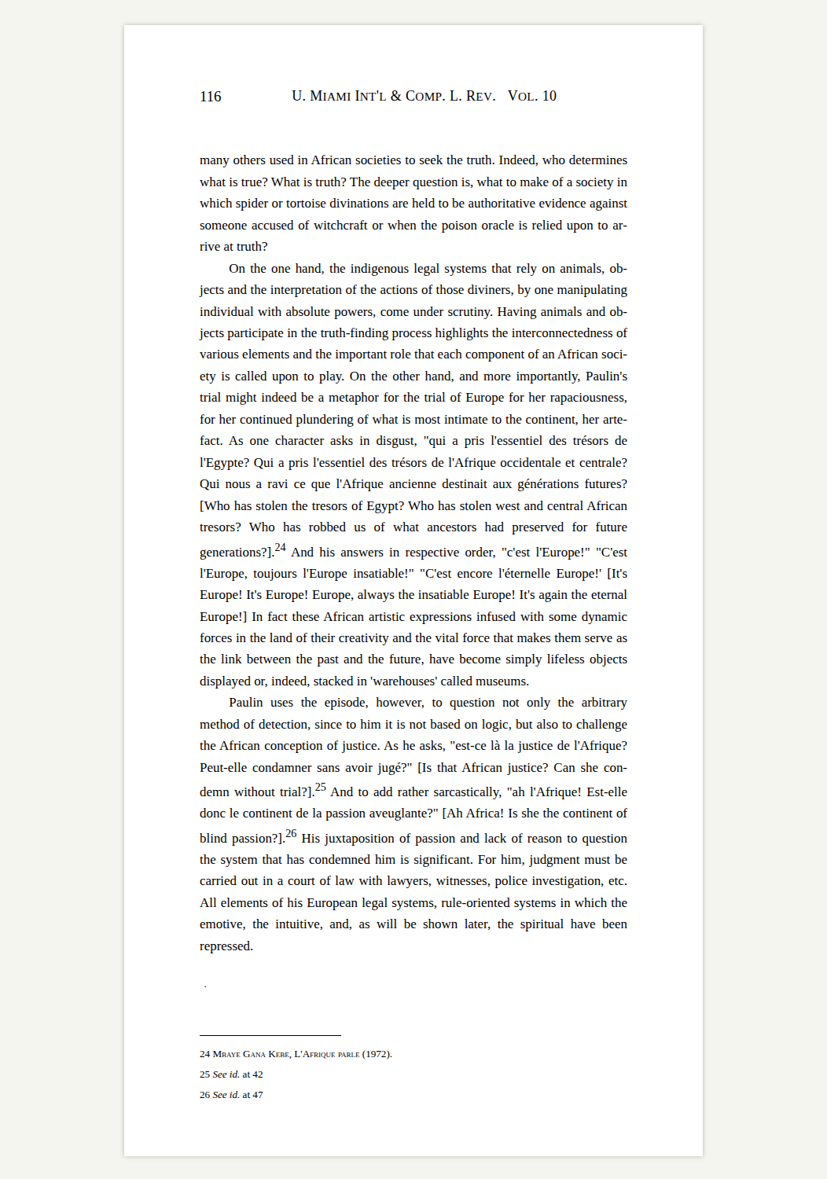116 U. MIAMI INT'L & COMP. L. REV. VOL. 10
many others used in African societies to seek the truth. Indeed, who determines what is true? What is truth? The deeper question is, what to make of a society in which spider or tortoise divinations are held to be authoritative evidence against someone accused of witchcraft or when the poison oracle is relied upon to arrive at truth?
On the one hand, the indigenous legal systems that rely on animals, objects and the interpretation of the actions of those diviners, by one manipulating individual with absolute powers, come under scrutiny. Having animals and objects participate in the truth-finding process highlights the interconnectedness of various elements and the important role that each component of an African society is called upon to play. On the other hand, and more importantly, Paulin's trial might indeed be a metaphor for the trial of Europe for her rapaciousness, for her continued plundering of what is most intimate to the continent, her artefact. As one character asks in disgust, "qui a pris l'essentiel des trésors de l'Egypte? Qui a pris l'essentiel des trésors de l'Afrique occidentale et centrale? Qui nous a ravi ce que l'Afrique ancienne destinait aux générations futures? [Who has stolen the tresors of Egypt? Who has stolen west and central African tresors? Who has robbed us of what ancestors had preserved for future generations?].24 And his answers in respective order, "c'est l'Europe!" "C'est l'Europe, toujours l'Europe insatiable!" "C'est encore l'éternelle Europe!' [It's Europe! It's Europe! Europe, always the insatiable Europe! It's again the eternal Europe!] In fact these African artistic expressions infused with some dynamic forces in the land of their creativity and the vital force that makes them serve as the link between the past and the future, have become simply lifeless objects displayed or, indeed, stacked in 'warehouses' called museums.
Paulin uses the episode, however, to question not only the arbitrary method of detection, since to him it is not based on logic, but also to challenge the African conception of justice. As he asks, "est-ce là la justice de l'Afrique? Peut-elle condamner sans avoir jugé?" [Is that African justice? Can she condemn without trial?].25 And to add rather sarcastically, "ah l'Afrique! Est-elle donc le continent de la passion aveuglante?" [Ah Africa! Is she the continent of blind passion?].26 His juxtaposition of passion and lack of reason to question the system that has condemned him is significant. For him, judgment must be carried out in a court of law with lawyers, witnesses, police investigation, etc. All elements of his European legal systems, rule-oriented systems in which the emotive, the intuitive, and, as will be shown later, the spiritual have been repressed.
·
24 Mbaye Gana Kebe, L'Afrique parle (1972).
25 See id. at 42
26 See id. at 47